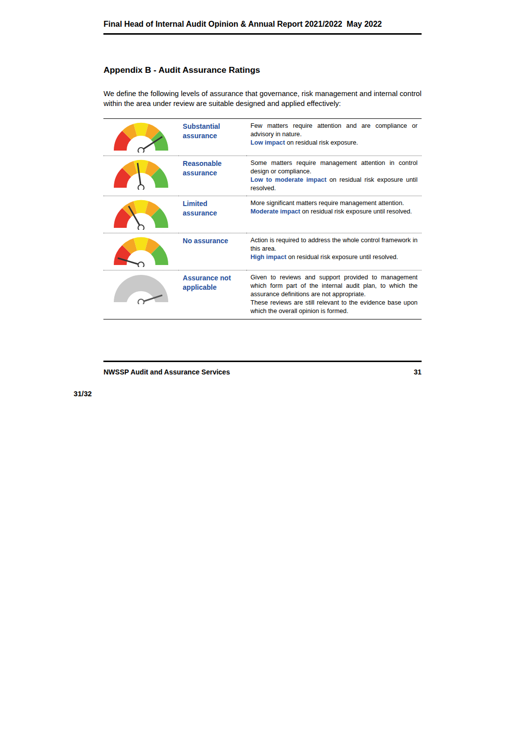Final Head of Internal Audit Opinion & Annual Report 2021/2022 May 2022
Appendix B - Audit Assurance Ratings
We define the following levels of assurance that governance, risk management and internal control within the area under review are suitable designed and applied effectively:
| | Substantial assurance | Few matters require attention and are compliance or advisory in nature. Low impact on residual risk exposure. |
| | Reasonable assurance | Some matters require management attention in control design or compliance. Low to moderate impact on residual risk exposure until resolved. |
| | Limited assurance | More significant matters require management attention. Moderate impact on residual risk exposure until resolved. |
| | No assurance | Action is required to address the whole control framework in this area. High impact on residual risk exposure until resolved. |
| | Assurance not applicable | Given to reviews and support provided to management which form part of the internal audit plan, to which the assurance definitions are not appropriate. These reviews are still relevant to the evidence base upon which the overall opinion is formed. |
NWSSP Audit and Assurance Services 31
31/32